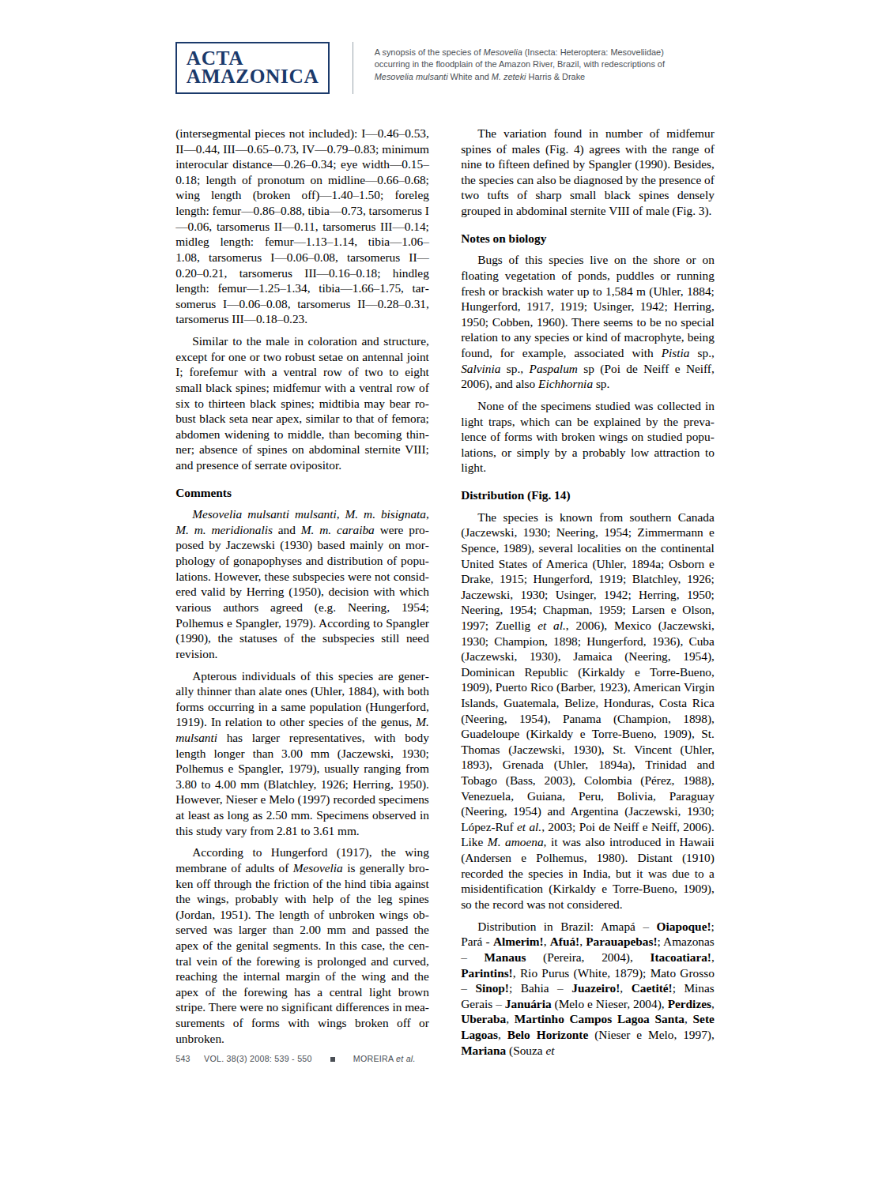ACTA AMAZONICA
A synopsis of the species of Mesovelia (Insecta: Heteroptera: Mesoveliidae)
occurring in the floodplain of the Amazon River, Brazil, with redescriptions of
Mesovelia mulsanti White and M. zeteki Harris & Drake
(intersegmental pieces not included): I—0.46–0.53, II—0.44, III—0.65–0.73, IV—0.79–0.83; minimum interocular distance—0.26–0.34; eye width—0.15–0.18; length of pronotum on midline—0.66–0.68; wing length (broken off)—1.40–1.50; foreleg length: femur—0.86–0.88, tibia—0.73, tarsomerus I—0.06, tarsomerus II—0.11, tarsomerus III—0.14; midleg length: femur—1.13–1.14, tibia—1.06–1.08, tarsomerus I—0.06–0.08, tarsomerus II—0.20–0.21, tarsomerus III—0.16–0.18; hindleg length: femur—1.25–1.34, tibia—1.66–1.75, tarsomerus I—0.06–0.08, tarsomerus II—0.28–0.31, tarsomerus III—0.18–0.23.
Similar to the male in coloration and structure, except for one or two robust setae on antennal joint I; forefemur with a ventral row of two to eight small black spines; midfemur with a ventral row of six to thirteen black spines; midtibia may bear robust black seta near apex, similar to that of femora; abdomen widening to middle, than becoming thinner; absence of spines on abdominal sternite VIII; and presence of serrate ovipositor.
Comments
Mesovelia mulsanti mulsanti, M. m. bisignata, M. m. meridionalis and M. m. caraiba were proposed by Jaczewski (1930) based mainly on morphology of gonapophyses and distribution of populations. However, these subspecies were not considered valid by Herring (1950), decision with which various authors agreed (e.g. Neering, 1954; Polhemus e Spangler, 1979). According to Spangler (1990), the statuses of the subspecies still need revision.
Apterous individuals of this species are generally thinner than alate ones (Uhler, 1884), with both forms occurring in a same population (Hungerford, 1919). In relation to other species of the genus, M. mulsanti has larger representatives, with body length longer than 3.00 mm (Jaczewski, 1930; Polhemus e Spangler, 1979), usually ranging from 3.80 to 4.00 mm (Blatchley, 1926; Herring, 1950). However, Nieser e Melo (1997) recorded specimens at least as long as 2.50 mm. Specimens observed in this study vary from 2.81 to 3.61 mm.
According to Hungerford (1917), the wing membrane of adults of Mesovelia is generally broken off through the friction of the hind tibia against the wings, probably with help of the leg spines (Jordan, 1951). The length of unbroken wings observed was larger than 2.00 mm and passed the apex of the genital segments. In this case, the central vein of the forewing is prolonged and curved, reaching the internal margin of the wing and the apex of the forewing has a central light brown stripe. There were no significant differences in measurements of forms with wings broken off or unbroken.
The variation found in number of midfemur spines of males (Fig. 4) agrees with the range of nine to fifteen defined by Spangler (1990). Besides, the species can also be diagnosed by the presence of two tufts of sharp small black spines densely grouped in abdominal sternite VIII of male (Fig. 3).
Notes on biology
Bugs of this species live on the shore or on floating vegetation of ponds, puddles or running fresh or brackish water up to 1,584 m (Uhler, 1884; Hungerford, 1917, 1919; Usinger, 1942; Herring, 1950; Cobben, 1960). There seems to be no special relation to any species or kind of macrophyte, being found, for example, associated with Pistia sp., Salvinia sp., Paspalum sp (Poi de Neiff e Neiff, 2006), and also Eichhornia sp.
None of the specimens studied was collected in light traps, which can be explained by the prevalence of forms with broken wings on studied populations, or simply by a probably low attraction to light.
Distribution (Fig. 14)
The species is known from southern Canada (Jaczewski, 1930; Neering, 1954; Zimmermann e Spence, 1989), several localities on the continental United States of America (Uhler, 1894a; Osborn e Drake, 1915; Hungerford, 1919; Blatchley, 1926; Jaczewski, 1930; Usinger, 1942; Herring, 1950; Neering, 1954; Chapman, 1959; Larsen e Olson, 1997; Zuellig et al., 2006), Mexico (Jaczewski, 1930; Champion, 1898; Hungerford, 1936), Cuba (Jaczewski, 1930), Jamaica (Neering, 1954), Dominican Republic (Kirkaldy e Torre-Bueno, 1909), Puerto Rico (Barber, 1923), American Virgin Islands, Guatemala, Belize, Honduras, Costa Rica (Neering, 1954), Panama (Champion, 1898), Guadeloupe (Kirkaldy e Torre-Bueno, 1909), St. Thomas (Jaczewski, 1930), St. Vincent (Uhler, 1893), Grenada (Uhler, 1894a), Trinidad and Tobago (Bass, 2003), Colombia (Pérez, 1988), Venezuela, Guiana, Peru, Bolivia, Paraguay (Neering, 1954) and Argentina (Jaczewski, 1930; López-Ruf et al., 2003; Poi de Neiff e Neiff, 2006). Like M. amoena, it was also introduced in Hawaii (Andersen e Polhemus, 1980). Distant (1910) recorded the species in India, but it was due to a misidentification (Kirkaldy e Torre-Bueno, 1909), so the record was not considered.
Distribution in Brazil: Amapá – Oiapoque!; Pará - Almerim!, Afuá!, Parauapebas!; Amazonas – Manaus (Pereira, 2004), Itacoatiara!, Parintins!, Rio Purus (White, 1879); Mato Grosso – Sinop!; Bahia – Juazeiro!, Caetité!; Minas Gerais – Januária (Melo e Nieser, 2004), Perdizes, Uberaba, Martinho Campos Lagoa Santa, Sete Lagoas, Belo Horizonte (Nieser e Melo, 1997), Mariana (Souza et
543 VOL. 38(3) 2008: 539 - 550 MOREIRA et al.